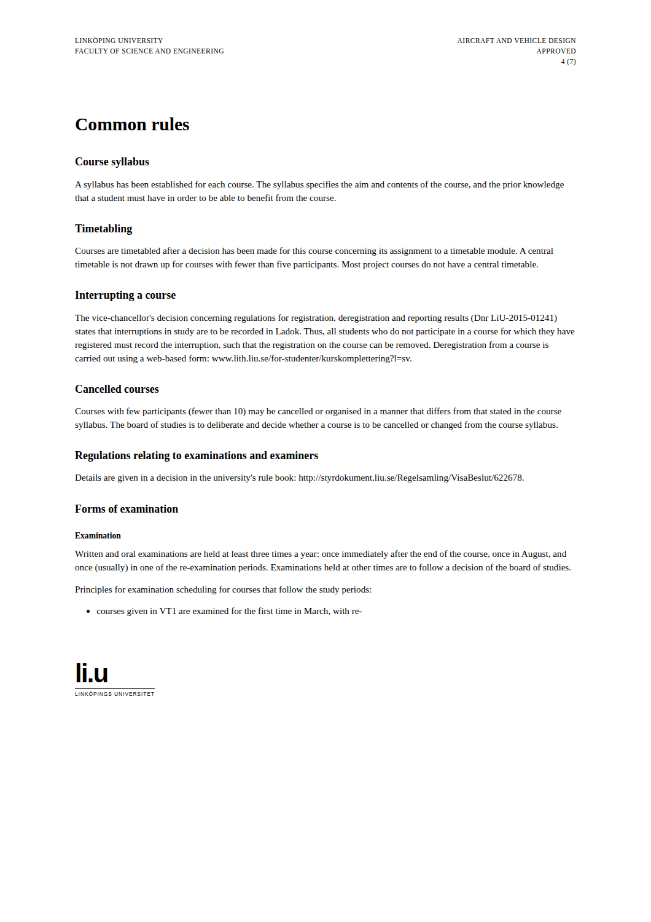LINKÖPING UNIVERSITY
FACULTY OF SCIENCE AND ENGINEERING
AIRCRAFT AND VEHICLE DESIGN
APPROVED
4 (7)
Common rules
Course syllabus
A syllabus has been established for each course. The syllabus specifies the aim and contents of the course, and the prior knowledge that a student must have in order to be able to benefit from the course.
Timetabling
Courses are timetabled after a decision has been made for this course concerning its assignment to a timetable module. A central timetable is not drawn up for courses with fewer than five participants. Most project courses do not have a central timetable.
Interrupting a course
The vice-chancellor's decision concerning regulations for registration, deregistration and reporting results (Dnr LiU-2015-01241) states that interruptions in study are to be recorded in Ladok. Thus, all students who do not participate in a course for which they have registered must record the interruption, such that the registration on the course can be removed. Deregistration from a course is carried out using a web-based form: www.lith.liu.se/for-studenter/kurskomplettering?l=sv.
Cancelled courses
Courses with few participants (fewer than 10) may be cancelled or organised in a manner that differs from that stated in the course syllabus. The board of studies is to deliberate and decide whether a course is to be cancelled or changed from the course syllabus.
Regulations relating to examinations and examiners
Details are given in a decision in the university's rule book: http://styrdokument.liu.se/Regelsamling/VisaBeslut/622678.
Forms of examination
Examination
Written and oral examinations are held at least three times a year: once immediately after the end of the course, once in August, and once (usually) in one of the re-examination periods. Examinations held at other times are to follow a decision of the board of studies.
Principles for examination scheduling for courses that follow the study periods:
courses given in VT1 are examined for the first time in March, with re-
li.u
LINKÖPINGS UNIVERSITET